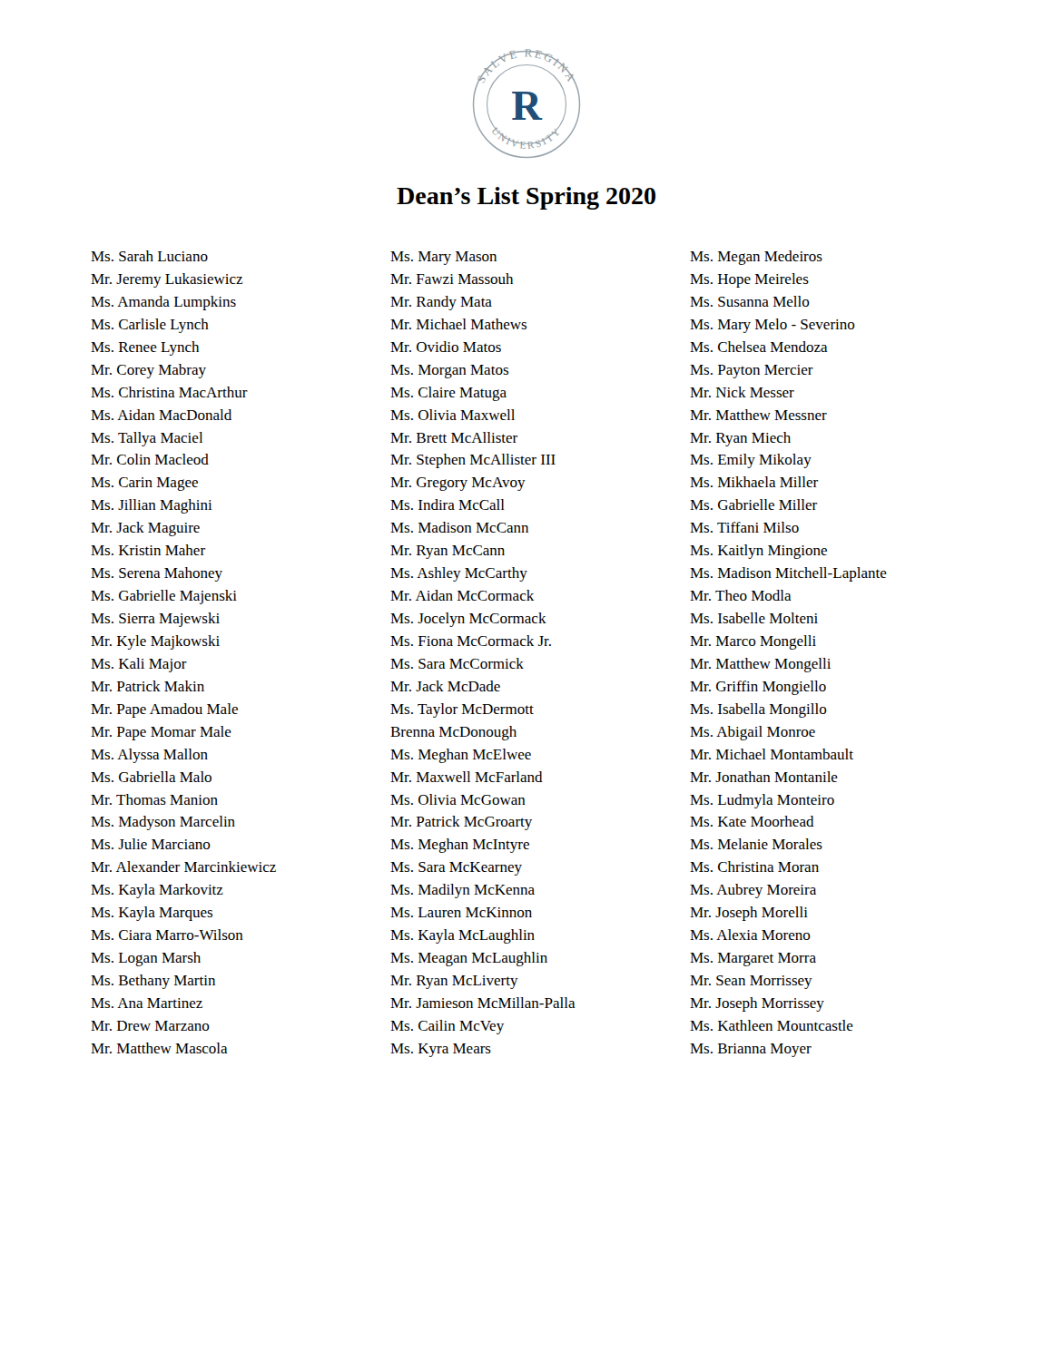SALVE REGINA UNIVERSITY R
Dean’s List Spring 2020
Ms. Sarah Luciano
Mr. Jeremy Lukasiewicz
Ms. Amanda Lumpkins
Ms. Carlisle Lynch
Ms. Renee Lynch
Mr. Corey Mabray
Ms. Christina MacArthur
Ms. Aidan MacDonald
Ms. Tallya Maciel
Mr. Colin Macleod
Ms. Carin Magee
Ms. Jillian Maghini
Mr. Jack Maguire
Ms. Kristin Maher
Ms. Serena Mahoney
Ms. Gabrielle Majenski
Ms. Sierra Majewski
Mr. Kyle Majkowski
Ms. Kali Major
Mr. Patrick Makin
Mr. Pape Amadou Male
Mr. Pape Momar Male
Ms. Alyssa Mallon
Ms. Gabriella Malo
Mr. Thomas Manion
Ms. Madyson Marcelin
Ms. Julie Marciano
Mr. Alexander Marcinkiewicz
Ms. Kayla Markovitz
Ms. Kayla Marques
Ms. Ciara Marro-Wilson
Ms. Logan Marsh
Ms. Bethany Martin
Ms. Ana Martinez
Mr. Drew Marzano
Mr. Matthew Mascola
Ms. Mary Mason
Mr. Fawzi Massouh
Mr. Randy Mata
Mr. Michael Mathews
Mr. Ovidio Matos
Ms. Morgan Matos
Ms. Claire Matuga
Ms. Olivia Maxwell
Mr. Brett McAllister
Mr. Stephen McAllister III
Mr. Gregory McAvoy
Ms. Indira McCall
Ms. Madison McCann
Mr. Ryan McCann
Ms. Ashley McCarthy
Mr. Aidan McCormack
Ms. Jocelyn McCormack
Ms. Fiona McCormack Jr.
Ms. Sara McCormick
Mr. Jack McDade
Ms. Taylor McDermott
Brenna McDonough
Ms. Meghan McElwee
Mr. Maxwell McFarland
Ms. Olivia McGowan
Mr. Patrick McGroarty
Ms. Meghan McIntyre
Ms. Sara McKearney
Ms. Madilyn McKenna
Ms. Lauren McKinnon
Ms. Kayla McLaughlin
Ms. Meagan McLaughlin
Mr. Ryan McLiverty
Mr. Jamieson McMillan-Palla
Ms. Cailin McVey
Ms. Kyra Mears
Ms. Megan Medeiros
Ms. Hope Meireles
Ms. Susanna Mello
Ms. Mary Melo - Severino
Ms. Chelsea Mendoza
Ms. Payton Mercier
Mr. Nick Messer
Mr. Matthew Messner
Mr. Ryan Miech
Ms. Emily Mikolay
Ms. Mikhaela Miller
Ms. Gabrielle Miller
Ms. Tiffani Milso
Ms. Kaitlyn Mingione
Ms. Madison Mitchell-Laplante
Mr. Theo Modla
Ms. Isabelle Molteni
Mr. Marco Mongelli
Mr. Matthew Mongelli
Mr. Griffin Mongiello
Ms. Isabella Mongillo
Ms. Abigail Monroe
Mr. Michael Montambault
Mr. Jonathan Montanile
Ms. Ludmyla Monteiro
Ms. Kate Moorhead
Ms. Melanie Morales
Ms. Christina Moran
Ms. Aubrey Moreira
Mr. Joseph Morelli
Ms. Alexia Moreno
Ms. Margaret Morra
Mr. Sean Morrissey
Mr. Joseph Morrissey
Ms. Kathleen Mountcastle
Ms. Brianna Moyer